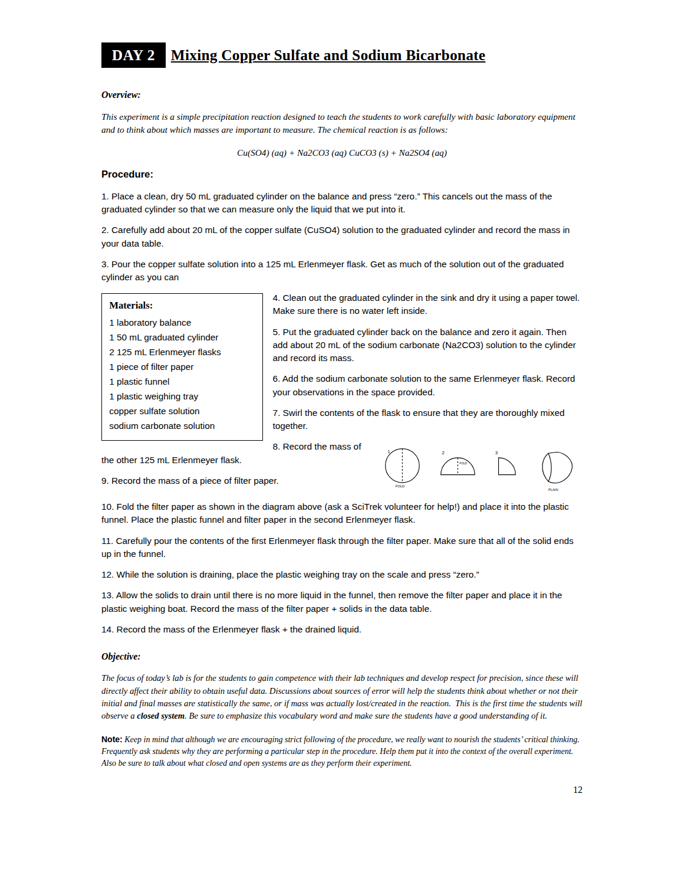DAY 2
Mixing Copper Sulfate and Sodium Bicarbonate
Overview:
This experiment is a simple precipitation reaction designed to teach the students to work carefully with basic laboratory equipment and to think about which masses are important to measure. The chemical reaction is as follows:
Cu(SO4) (aq) + Na2CO3 (aq) CuCO3 (s) + Na2SO4 (aq)
Procedure:
1. Place a clean, dry 50 mL graduated cylinder on the balance and press “zero.” This cancels out the mass of the graduated cylinder so that we can measure only the liquid that we put into it.
2. Carefully add about 20 mL of the copper sulfate (CuSO4) solution to the graduated cylinder and record the mass in your data table.
3. Pour the copper sulfate solution into a 125 mL Erlenmeyer flask. Get as much of the solution out of the graduated cylinder as you can
Materials:
1 laboratory balance
1 50 mL graduated cylinder
2 125 mL Erlenmeyer flasks
1 piece of filter paper
1 plastic funnel
1 plastic weighing tray
copper sulfate solution
sodium carbonate solution
4. Clean out the graduated cylinder in the sink and dry it using a paper towel. Make sure there is no water left inside.
5. Put the graduated cylinder back on the balance and zero it again. Then add about 20 mL of the sodium carbonate (Na2CO3) solution to the cylinder and record its mass.
6. Add the sodium carbonate solution to the same Erlenmeyer flask. Record your observations in the space provided.
7. Swirl the contents of the flask to ensure that they are thoroughly mixed together.
1 FOLD 2 FOLD 3 PLAIN
8. Record the mass of the other 125 mL Erlenmeyer flask.
9. Record the mass of a piece of filter paper.
10. Fold the filter paper as shown in the diagram above (ask a SciTrek volunteer for help!) and place it into the plastic funnel. Place the plastic funnel and filter paper in the second Erlenmeyer flask.
11. Carefully pour the contents of the first Erlenmeyer flask through the filter paper. Make sure that all of the solid ends up in the funnel.
12. While the solution is draining, place the plastic weighing tray on the scale and press “zero.”
13. Allow the solids to drain until there is no more liquid in the funnel, then remove the filter paper and place it in the plastic weighing boat. Record the mass of the filter paper + solids in the data table.
14. Record the mass of the Erlenmeyer flask + the drained liquid.
Objective:
The focus of today’s lab is for the students to gain competence with their lab techniques and develop respect for precision, since these will directly affect their ability to obtain useful data. Discussions about sources of error will help the students think about whether or not their initial and final masses are statistically the same, or if mass was actually lost/created in the reaction. This is the first time the students will observe a closed system. Be sure to emphasize this vocabulary word and make sure the students have a good understanding of it.
Note: Keep in mind that although we are encouraging strict following of the procedure, we really want to nourish the students’ critical thinking. Frequently ask students why they are performing a particular step in the procedure. Help them put it into the context of the overall experiment. Also be sure to talk about what closed and open systems are as they perform their experiment.
12